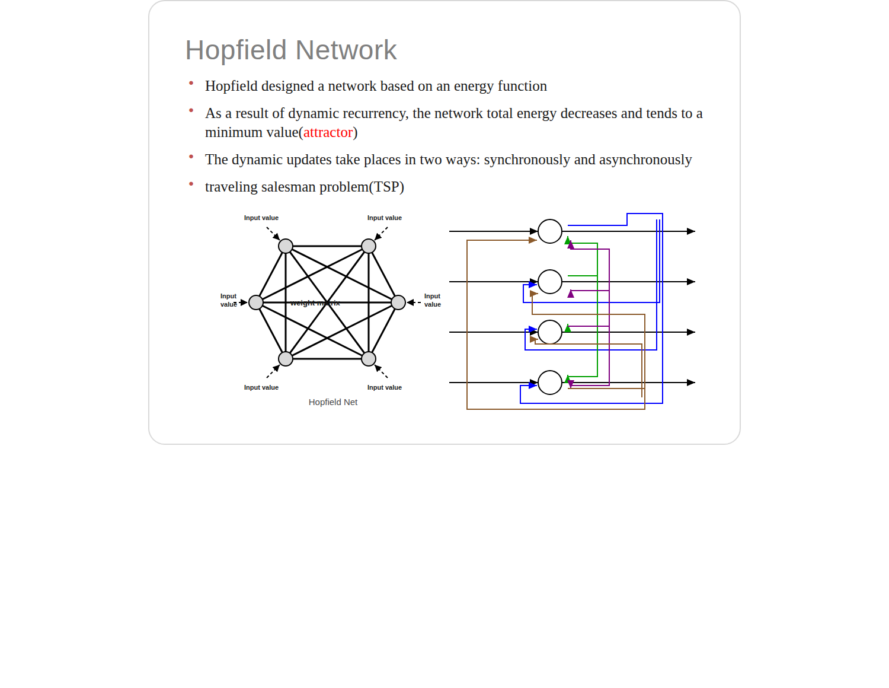Hopfield Network
Hopfield designed a network based on an energy function
As a result of dynamic recurrency, the network total energy decreases and tends to a minimum value(attractor)
The dynamic updates take places in two ways: synchronously and asynchronously
traveling salesman problem(TSP)
Input value Input value Input value Input value Input value Input value weight matrix
Hopfield Net